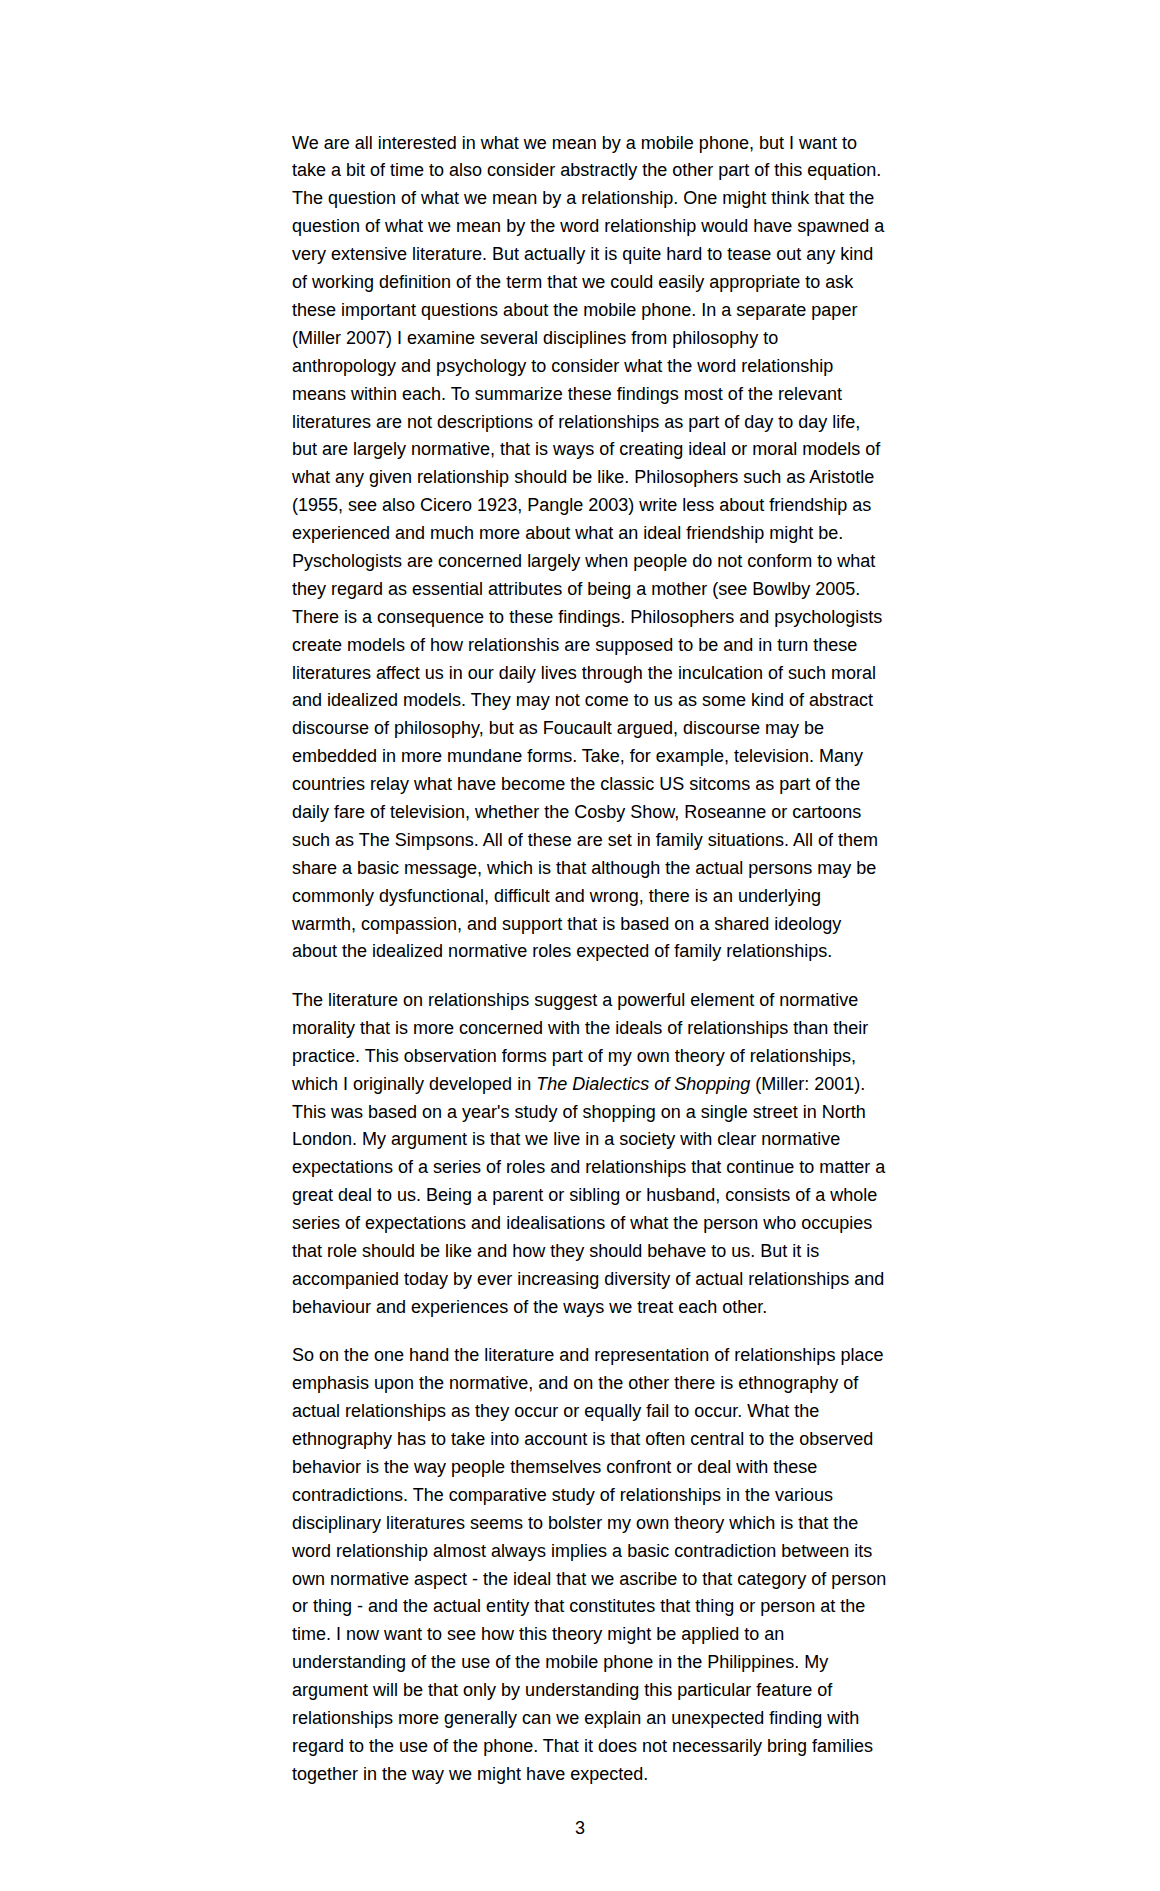We are all interested in what we mean by a mobile phone, but I want to take a bit of time to also consider abstractly the other part of this equation. The question of what we mean by a relationship. One might think that the question of what we mean by the word relationship would have spawned a very extensive literature. But actually it is quite hard to tease out any kind of working definition of the term that we could easily appropriate to ask these important questions about the mobile phone. In a separate paper (Miller 2007) I examine several disciplines from philosophy to anthropology and psychology to consider what the word relationship means within each. To summarize these findings most of the relevant literatures are not descriptions of relationships as part of day to day life, but are largely normative, that is ways of creating ideal or moral models of what any given relationship should be like. Philosophers such as Aristotle (1955, see also Cicero 1923, Pangle 2003) write less about friendship as experienced and much more about what an ideal friendship might be. Pyschologists are concerned largely when people do not conform to what they regard as essential attributes of being a mother (see Bowlby 2005. There is a consequence to these findings. Philosophers and psychologists create models of how relationshis are supposed to be and in turn these literatures affect us in our daily lives through the inculcation of such moral and idealized models. They may not come to us as some kind of abstract discourse of philosophy, but as Foucault argued, discourse may be embedded in more mundane forms. Take, for example, television. Many countries relay what have become the classic US sitcoms as part of the daily fare of television, whether the Cosby Show, Roseanne or cartoons such as The Simpsons. All of these are set in family situations. All of them share a basic message, which is that although the actual persons may be commonly dysfunctional, difficult and wrong, there is an underlying warmth, compassion, and support that is based on a shared ideology about the idealized normative roles expected of family relationships.
The literature on relationships suggest a powerful element of normative morality that is more concerned with the ideals of relationships than their practice. This observation forms part of my own theory of relationships, which I originally developed in The Dialectics of Shopping (Miller: 2001). This was based on a year's study of shopping on a single street in North London. My argument is that we live in a society with clear normative expectations of a series of roles and relationships that continue to matter a great deal to us. Being a parent or sibling or husband, consists of a whole series of expectations and idealisations of what the person who occupies that role should be like and how they should behave to us. But it is accompanied today by ever increasing diversity of actual relationships and behaviour and experiences of the ways we treat each other.
So on the one hand the literature and representation of relationships place emphasis upon the normative, and on the other there is ethnography of actual relationships as they occur or equally fail to occur. What the ethnography has to take into account is that often central to the observed behavior is the way people themselves confront or deal with these contradictions. The comparative study of relationships in the various disciplinary literatures seems to bolster my own theory which is that the word relationship almost always implies a basic contradiction between its own normative aspect - the ideal that we ascribe to that category of person or thing - and the actual entity that constitutes that thing or person at the time. I now want to see how this theory might be applied to an understanding of the use of the mobile phone in the Philippines. My argument will be that only by understanding this particular feature of relationships more generally can we explain an unexpected finding with regard to the use of the phone. That it does not necessarily bring families together in the way we might have expected.
3